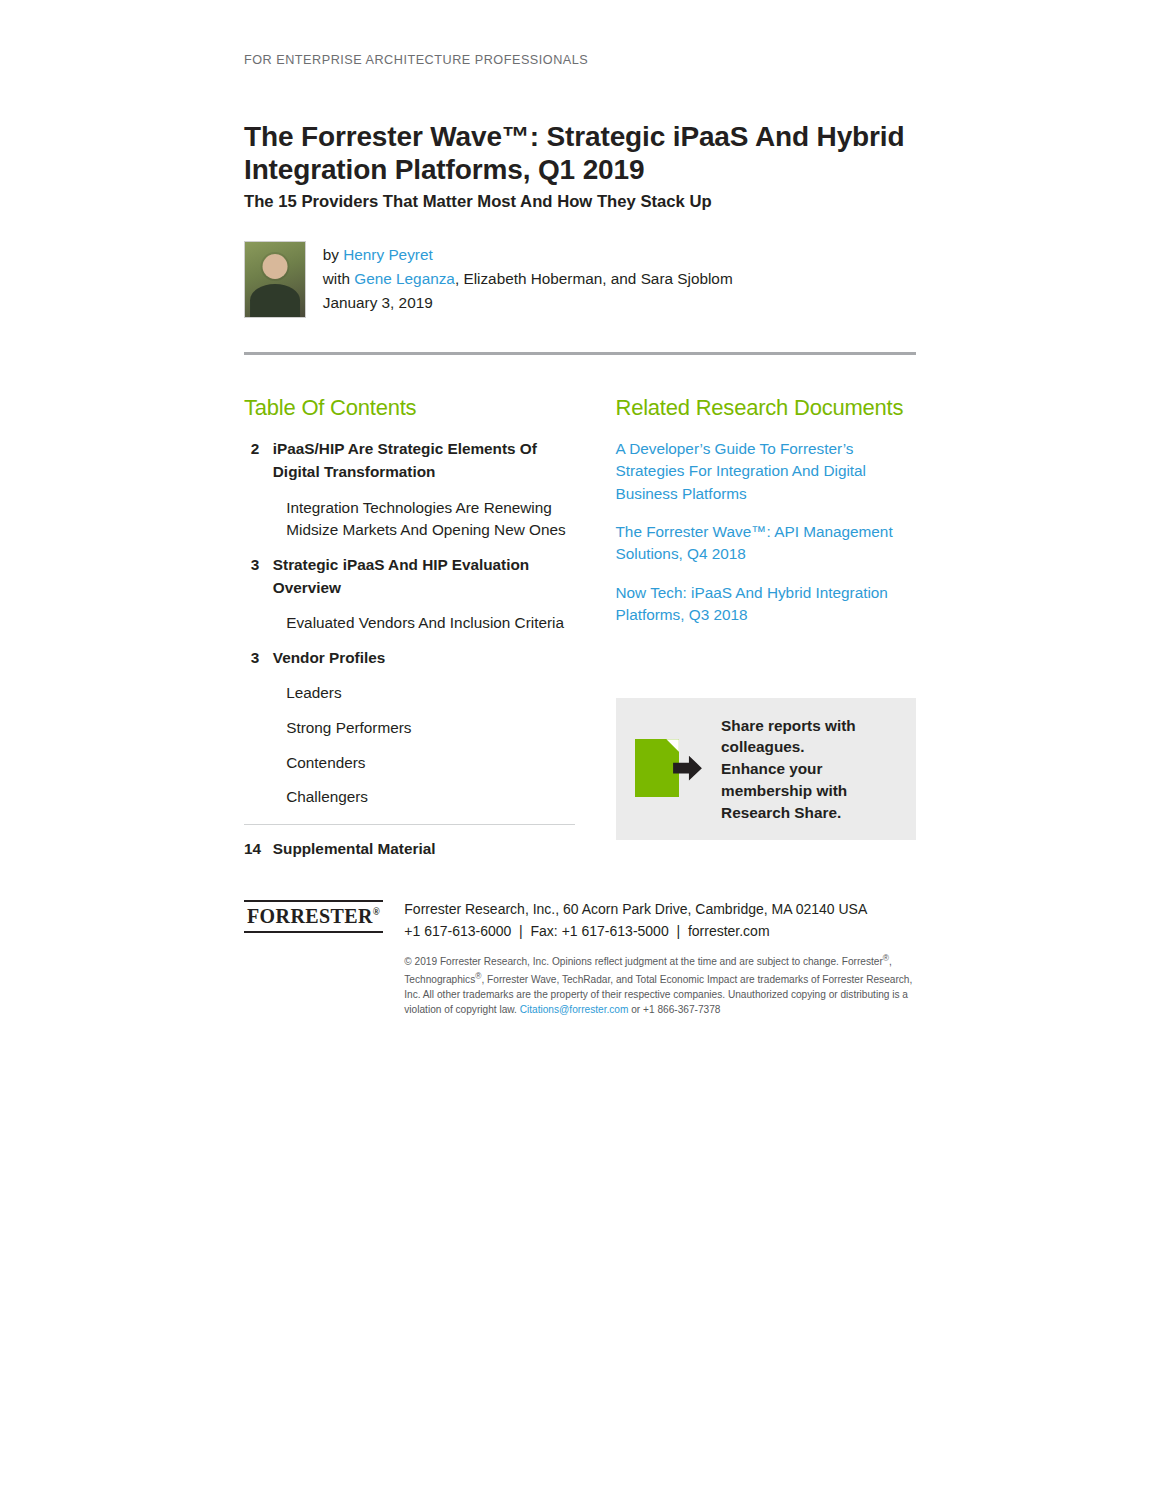For Enterprise Architecture Professionals
The Forrester Wave™: Strategic iPaaS And Hybrid Integration Platforms, Q1 2019
The 15 Providers That Matter Most And How They Stack Up
by Henry Peyret
with Gene Leganza, Elizabeth Hoberman, and Sara Sjoblom
January 3, 2019
Table Of Contents
2
iPaaS/HIP Are Strategic Elements Of Digital Transformation
Integration Technologies Are Renewing Midsize Markets And Opening New Ones
3
Strategic iPaaS And HIP Evaluation Overview
Evaluated Vendors And Inclusion Criteria
3
Vendor Profiles
Leaders
Strong Performers
Contenders
Challengers
14
Supplemental Material
Related Research Documents
A Developer’s Guide To Forrester’s Strategies For Integration And Digital Business Platforms The Forrester Wave™: API Management Solutions, Q4 2018 Now Tech: iPaaS And Hybrid Integration Platforms, Q3 2018
Share reports with colleagues.
Enhance your membership with Research Share.
FORRESTER®
Forrester Research, Inc., 60 Acorn Park Drive, Cambridge, MA 02140 USA
+1 617-613-6000 | Fax: +1 617-613-5000 | forrester.com
© 2019 Forrester Research, Inc. Opinions reflect judgment at the time and are subject to change. Forrester®, Technographics®, Forrester Wave, TechRadar, and Total Economic Impact are trademarks of Forrester Research, Inc. All other trademarks are the property of their respective companies. Unauthorized copying or distributing is a violation of copyright law. Citations@forrester.com or +1 866-367-7378